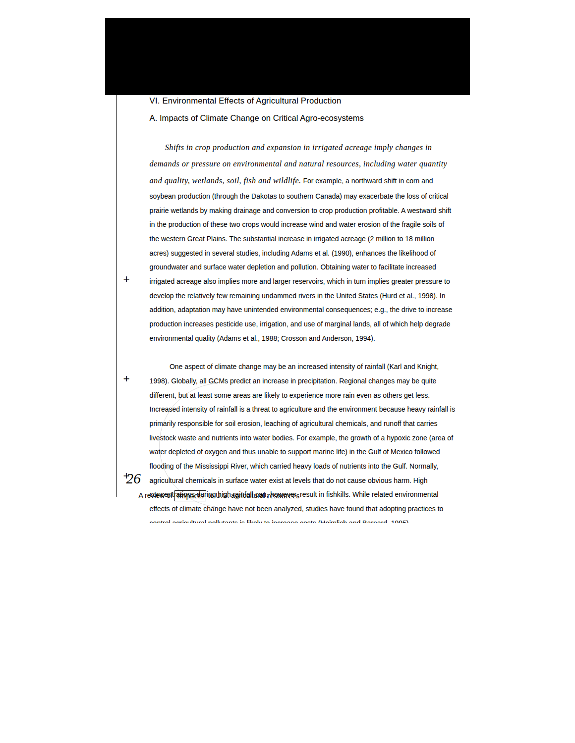VI. Environmental Effects of Agricultural Production
A. Impacts of Climate Change on Critical Agro-ecosystems
Shifts in crop production and expansion in irrigated acreage imply changes in demands or pressure on environmental and natural resources, including water quantity and quality, wetlands, soil, fish and wildlife. For example, a northward shift in corn and soybean production (through the Dakotas to southern Canada) may exacerbate the loss of critical prairie wetlands by making drainage and conversion to crop production profitable. A westward shift in the production of these two crops would increase wind and water erosion of the fragile soils of the western Great Plains. The substantial increase in irrigated acreage (2 million to 18 million acres) suggested in several studies, including Adams et al. (1990), enhances the likelihood of groundwater and surface water depletion and pollution. Obtaining water to facilitate increased irrigated acreage also implies more and larger reservoirs, which in turn implies greater pressure to develop the relatively few remaining undammed rivers in the United States (Hurd et al., 1998). In addition, adaptation may have unintended environmental consequences; e.g., the drive to increase production increases pesticide use, irrigation, and use of marginal lands, all of which help degrade environmental quality (Adams et al., 1988; Crosson and Anderson, 1994).
One aspect of climate change may be an increased intensity of rainfall (Karl and Knight, 1998). Globally, all GCMs predict an increase in precipitation. Regional changes may be quite different, but at least some areas are likely to experience more rain even as others get less. Increased intensity of rainfall is a threat to agriculture and the environment because heavy rainfall is primarily responsible for soil erosion, leaching of agricultural chemicals, and runoff that carries livestock waste and nutrients into water bodies. For example, the growth of a hypoxic zone (area of water depleted of oxygen and thus unable to support marine life) in the Gulf of Mexico followed flooding of the Mississippi River, which carried heavy loads of nutrients into the Gulf. Normally, agricultural chemicals in surface water exist at levels that do not cause obvious harm. High concentrations during high rainfall can, however, result in fishkills. While related environmental effects of climate change have not been analyzed, studies have found that adopting practices to control agricultural pollutants is likely to increase costs (Heimlich and Barnard, 1995).
26
A review of impacts to U.S. agricultural resources